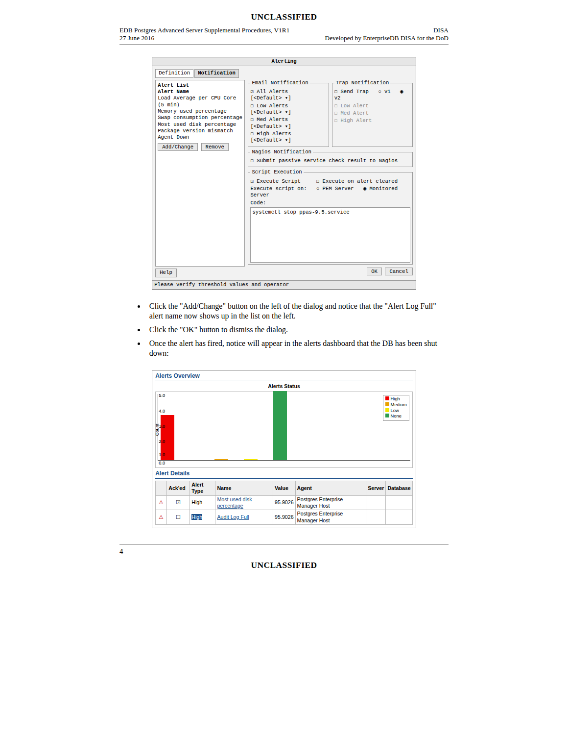UNCLASSIFIED
EDB Postgres Advanced Server Supplemental Procedures, V1R1
27 June 2016
DISA
Developed by EnterpriseDB DISA for the DoD
Alerting
Definition Notification
Alert List
Alert Name
Load Average per CPU Core (5 min)
Memory used percentage
Swap consumption percentage
Most used disk percentage
Package version mismatch
Agent Down
Add/Change Remove
Email Notification
☑ All Alerts [<Default> ▾]
☐ Low Alerts [<Default> ▾]
☐ Med Alerts [<Default> ▾]
☐ High Alerts [<Default> ▾]
Trap Notification
☐ Send Trap ○ v1 ◉ v2
☐ Low Alert
☐ Med Alert
☐ High Alert
Nagios Notification
☐ Submit passive service check result to Nagios
Script Execution
☑ Execute Script ☐ Execute on alert cleared
Execute script on: ○ PEM Server ◉ Monitored Server
Code:
systemctl stop ppas-9.5.service
Help OK Cancel
Please verify threshold values and operator
Click the "Add/Change" button on the left of the dialog and notice that the "Alert Log Full" alert name now shows up in the list on the left.
Click the "OK" button to dismiss the dialog.
Once the alert has fired, notice will appear in the alerts dashboard that the DB has been shut down:
Alerts Overview
Alerts Status
Count
High
Medium
Low
None
5.0
4.0
3.0
2.0
1.0
0.0
Alert Details
| | Ack'ed | Alert Type | Name | Value | Agent | Server | Database |
| --- | --- | --- | --- | --- | --- | --- | --- |
| ⚠ | ☑ | High | Most used disk percentage | 95.9026 | Postgres Enterprise Manager Host | | |
| ⚠ | ☐ | High | Audit Log Full | 95.9026 | Postgres Enterprise Manager Host | | |
4
UNCLASSIFIED